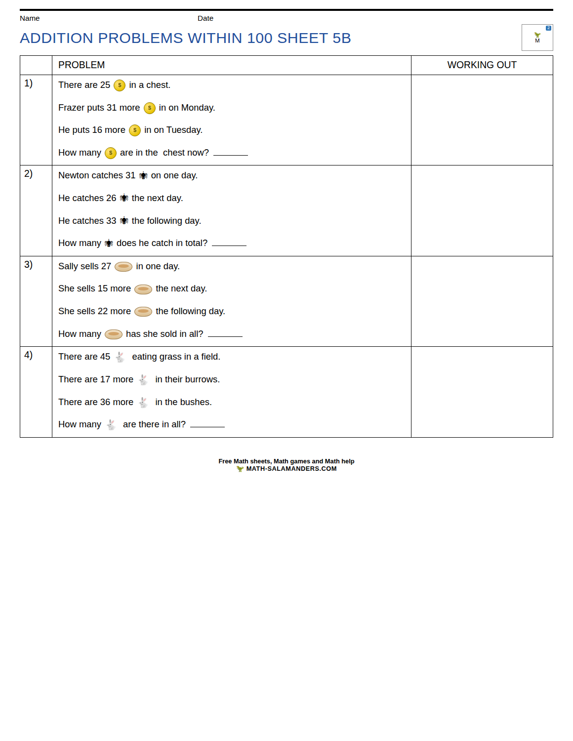Name Date
ADDITION PROBLEMS WITHIN 100 SHEET 5B
2 🦖
M
| | PROBLEM | WORKING OUT |
| --- | --- | --- |
| 1) | There are 25 $ in a chest. Frazer puts 31 more $ in on Monday. He puts 16 more $ in on Tuesday. How many $ are in the chest now? | |
| 2) | Newton catches 31 🕷 on one day. He catches 26 🕷 the next day. He catches 33 🕷 the following day. How many 🕷 does he catch in total? | |
| 3) | Sally sells 27 in one day. She sells 15 more the next day. She sells 22 more the following day. How many has she sold in all? | |
| 4) | There are 45 🐇 eating grass in a field. There are 17 more 🐇 in their burrows. There are 36 more 🐇 in the bushes. How many 🐇 are there in all? | |
Free Math sheets, Math games and Math help
🦖 MATH-SALAMANDERS.COM